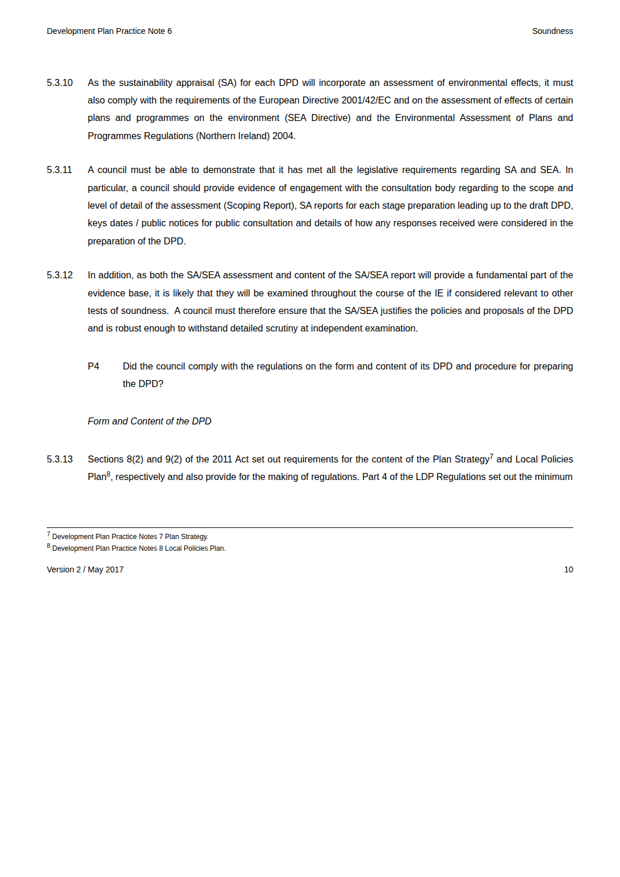Development Plan Practice Note 6 Soundness
5.3.10
As the sustainability appraisal (SA) for each DPD will incorporate an assessment of environmental effects, it must also comply with the requirements of the European Directive 2001/42/EC and on the assessment of effects of certain plans and programmes on the environment (SEA Directive) and the Environmental Assessment of Plans and Programmes Regulations (Northern Ireland) 2004.
5.3.11
A council must be able to demonstrate that it has met all the legislative requirements regarding SA and SEA. In particular, a council should provide evidence of engagement with the consultation body regarding to the scope and level of detail of the assessment (Scoping Report), SA reports for each stage preparation leading up to the draft DPD, keys dates / public notices for public consultation and details of how any responses received were considered in the preparation of the DPD.
5.3.12
In addition, as both the SA/SEA assessment and content of the SA/SEA report will provide a fundamental part of the evidence base, it is likely that they will be examined throughout the course of the IE if considered relevant to other tests of soundness. A council must therefore ensure that the SA/SEA justifies the policies and proposals of the DPD and is robust enough to withstand detailed scrutiny at independent examination.
P4
Did the council comply with the regulations on the form and content of its DPD and procedure for preparing the DPD?
Form and Content of the DPD
5.3.13
Sections 8(2) and 9(2) of the 2011 Act set out requirements for the content of the Plan Strategy7 and Local Policies Plan8, respectively and also provide for the making of regulations. Part 4 of the LDP Regulations set out the minimum
7 Development Plan Practice Notes 7 Plan Strategy.
8 Development Plan Practice Notes 8 Local Policies Plan.
Version 2 / May 2017 10